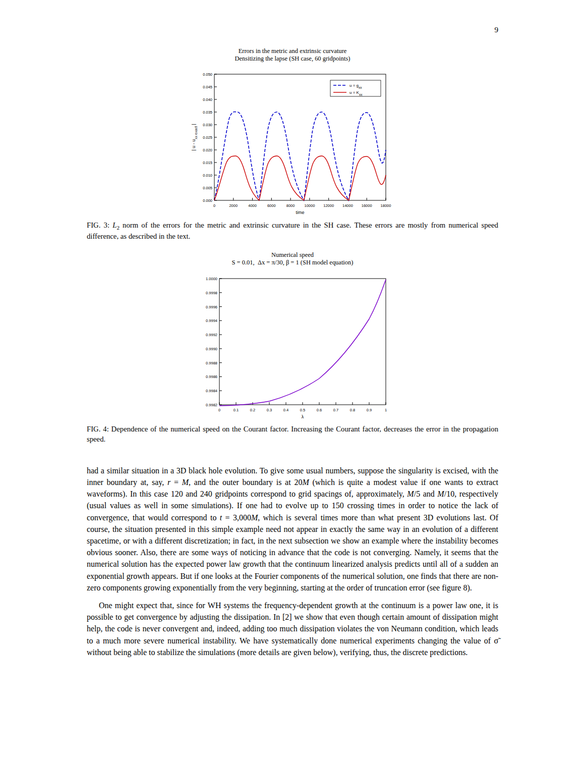9
Errors in the metric and extrinsic curvature
Densitizing the lapse (SH case, 60 gridpoints)
0.000 0.005 0.010 0.015 0.020 0.025 0.030 0.035 0.040 0.045 0.050 0 2000 4000 6000 8000 10000 12000 14000 16000 18000 time | u - uxx exact | u = gxx u = Kxx
FIG. 3: L2 norm of the errors for the metric and extrinsic curvature in the SH case. These errors are mostly from numerical speed difference, as described in the text.
Numerical speed
S = 0.01, Δx = π/30, β = 1 (SH model equation)
1.0000 0.9998 0.9996 0.9994 0.9992 0.9990 0.9988 0.9986 0.9984 0.9982 0 0.1 0.2 0.3 0.4 0.5 0.6 0.7 0.8 0.9 1 λ
FIG. 4: Dependence of the numerical speed on the Courant factor. Increasing the Courant factor, decreases the error in the propagation speed.
had a similar situation in a 3D black hole evolution. To give some usual numbers, suppose the singularity is excised, with the inner boundary at, say, r = M, and the outer boundary is at 20M (which is quite a modest value if one wants to extract waveforms). In this case 120 and 240 gridpoints correspond to grid spacings of, approximately, M/5 and M/10, respectively (usual values as well in some simulations). If one had to evolve up to 150 crossing times in order to notice the lack of convergence, that would correspond to t = 3,000M, which is several times more than what present 3D evolutions last. Of course, the situation presented in this simple example need not appear in exactly the same way in an evolution of a different spacetime, or with a different discretization; in fact, in the next subsection we show an example where the instability becomes obvious sooner. Also, there are some ways of noticing in advance that the code is not converging. Namely, it seems that the numerical solution has the expected power law growth that the continuum linearized analysis predicts until all of a sudden an exponential growth appears. But if one looks at the Fourier components of the numerical solution, one finds that there are non-zero components growing exponentially from the very beginning, starting at the order of truncation error (see figure 8).
One might expect that, since for WH systems the frequency-dependent growth at the continuum is a power law one, it is possible to get convergence by adjusting the dissipation. In [2] we show that even though certain amount of dissipation might help, the code is never convergent and, indeed, adding too much dissipation violates the von Neumann condition, which leads to a much more severe numerical instability. We have systematically done numerical experiments changing the value of σ̃ without being able to stabilize the simulations (more details are given below), verifying, thus, the discrete predictions.